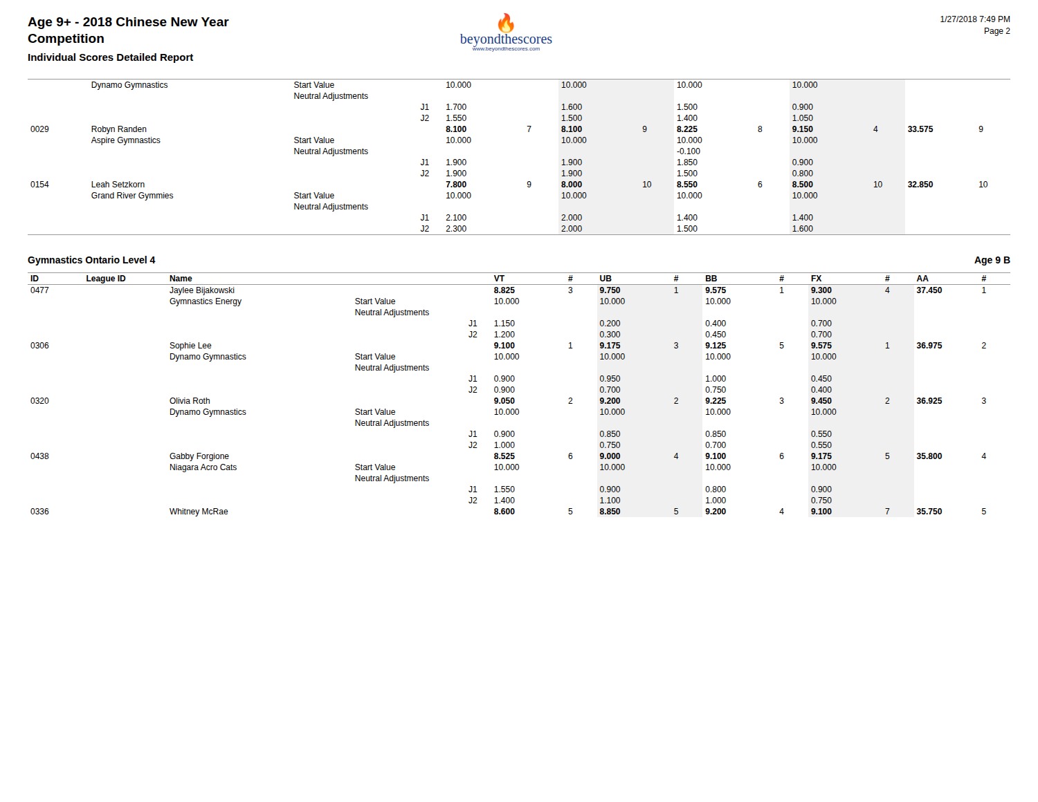Age 9+ - 2018 Chinese New Year
Competition
Individual Scores Detailed Report
🔥
beyondthescores
www.beyondthescores.com
1/27/2018 7:49 PM
Page 2
| | Dynamo Gymnastics | Start Value | 10.000 | | 10.000 | | 10.000 | | 10.000 | | | |
| | | Neutral Adjustments | | | | | | | | | | |
| | | J1 | 1.700 | | 1.600 | | 1.500 | | 0.900 | | | |
| | | J2 | 1.550 | | 1.500 | | 1.400 | | 1.050 | | | |
| 0029 | Robyn Randen | | 8.100 | 7 | 8.100 | 9 | 8.225 | 8 | 9.150 | 4 | 33.575 | 9 |
| | Aspire Gymnastics | Start Value | 10.000 | | 10.000 | | 10.000 | | 10.000 | | | |
| | | Neutral Adjustments | | | | | -0.100 | | | | | |
| | | J1 | 1.900 | | 1.900 | | 1.850 | | 0.900 | | | |
| | | J2 | 1.900 | | 1.900 | | 1.500 | | 0.800 | | | |
| 0154 | Leah Setzkorn | | 7.800 | 9 | 8.000 | 10 | 8.550 | 6 | 8.500 | 10 | 32.850 | 10 |
| | Grand River Gymmies | Start Value | 10.000 | | 10.000 | | 10.000 | | 10.000 | | | |
| | | Neutral Adjustments | | | | | | | | | | |
| | | J1 | 2.100 | | 2.000 | | 1.400 | | 1.400 | | | |
| | | J2 | 2.300 | | 2.000 | | 1.500 | | 1.600 | | | |
Gymnastics Ontario Level 4
Age 9 B
| ID | League ID | Name | | VT | # | UB | # | BB | # | FX | # | AA | # |
| --- | --- | --- | --- | --- | --- | --- | --- | --- | --- | --- | --- | --- | --- |
| 0477 | | Jaylee Bijakowski | | 8.825 | 3 | 9.750 | 1 | 9.575 | 1 | 9.300 | 4 | 37.450 | 1 |
| | | Gymnastics Energy | Start Value | 10.000 | | 10.000 | | 10.000 | | 10.000 | | | |
| | | | Neutral Adjustments | | | | | | | | | | |
| | | | J1 | 1.150 | | 0.200 | | 0.400 | | 0.700 | | | |
| | | | J2 | 1.200 | | 0.300 | | 0.450 | | 0.700 | | | |
| 0306 | | Sophie Lee | | 9.100 | 1 | 9.175 | 3 | 9.125 | 5 | 9.575 | 1 | 36.975 | 2 |
| | | Dynamo Gymnastics | Start Value | 10.000 | | 10.000 | | 10.000 | | 10.000 | | | |
| | | | Neutral Adjustments | | | | | | | | | | |
| | | | J1 | 0.900 | | 0.950 | | 1.000 | | 0.450 | | | |
| | | | J2 | 0.900 | | 0.700 | | 0.750 | | 0.400 | | | |
| 0320 | | Olivia Roth | | 9.050 | 2 | 9.200 | 2 | 9.225 | 3 | 9.450 | 2 | 36.925 | 3 |
| | | Dynamo Gymnastics | Start Value | 10.000 | | 10.000 | | 10.000 | | 10.000 | | | |
| | | | Neutral Adjustments | | | | | | | | | | |
| | | | J1 | 0.900 | | 0.850 | | 0.850 | | 0.550 | | | |
| | | | J2 | 1.000 | | 0.750 | | 0.700 | | 0.550 | | | |
| 0438 | | Gabby Forgione | | 8.525 | 6 | 9.000 | 4 | 9.100 | 6 | 9.175 | 5 | 35.800 | 4 |
| | | Niagara Acro Cats | Start Value | 10.000 | | 10.000 | | 10.000 | | 10.000 | | | |
| | | | Neutral Adjustments | | | | | | | | | | |
| | | | J1 | 1.550 | | 0.900 | | 0.800 | | 0.900 | | | |
| | | | J2 | 1.400 | | 1.100 | | 1.000 | | 0.750 | | | |
| 0336 | | Whitney McRae | | 8.600 | 5 | 8.850 | 5 | 9.200 | 4 | 9.100 | 7 | 35.750 | 5 |